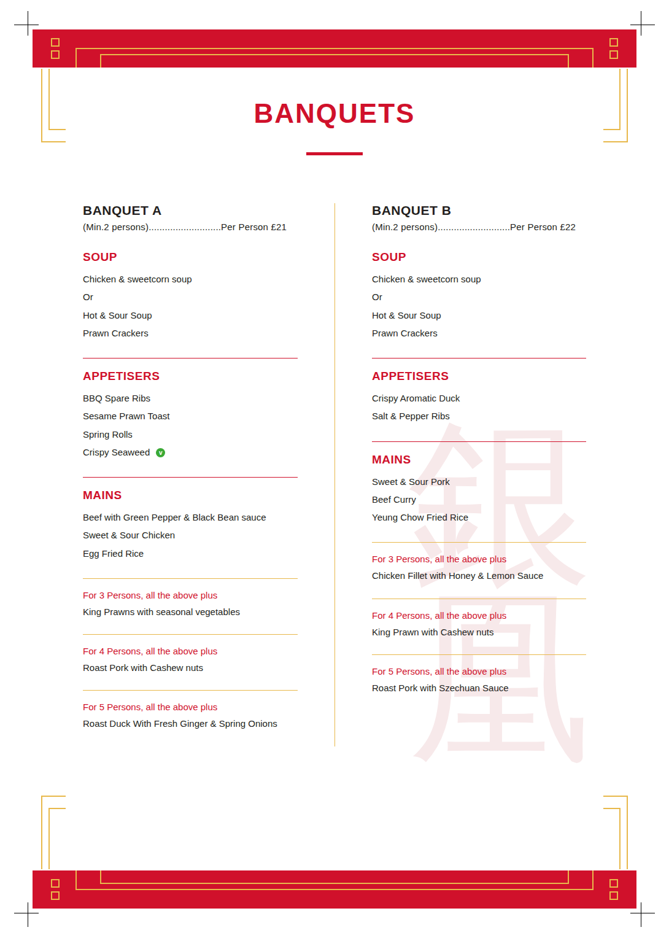銀
凰
BANQUETS
BANQUET A
(Min.2 persons)...........................Per Person £21
SOUP
Chicken & sweetcorn soup
Or
Hot & Sour Soup
Prawn Crackers
APPETISERS
BBQ Spare Ribs
Sesame Prawn Toast
Spring Rolls
Crispy Seaweed v
MAINS
Beef with Green Pepper & Black Bean sauce
Sweet & Sour Chicken
Egg Fried Rice
For 3 Persons, all the above plus
King Prawns with seasonal vegetables
For 4 Persons, all the above plus
Roast Pork with Cashew nuts
For 5 Persons, all the above plus
Roast Duck With Fresh Ginger & Spring Onions
BANQUET B
(Min.2 persons)...........................Per Person £22
SOUP
Chicken & sweetcorn soup
Or
Hot & Sour Soup
Prawn Crackers
APPETISERS
Crispy Aromatic Duck
Salt & Pepper Ribs
MAINS
Sweet & Sour Pork
Beef Curry
Yeung Chow Fried Rice
For 3 Persons, all the above plus
Chicken Fillet with Honey & Lemon Sauce
For 4 Persons, all the above plus
King Prawn with Cashew nuts
For 5 Persons, all the above plus
Roast Pork with Szechuan Sauce